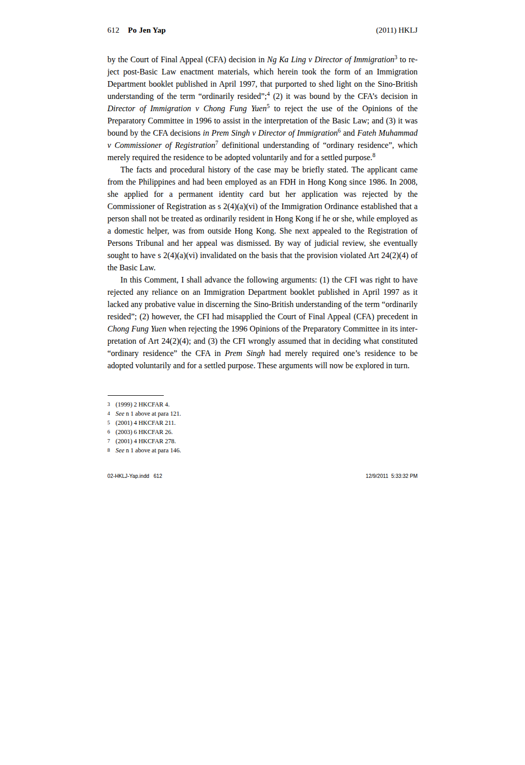612 Po Jen Yap
(2011) HKLJ
by the Court of Final Appeal (CFA) decision in Ng Ka Ling v Director of Immigration3 to reject post-Basic Law enactment materials, which herein took the form of an Immigration Department booklet published in April 1997, that purported to shed light on the Sino-British understanding of the term “ordinarily resided”;4 (2) it was bound by the CFA’s decision in Director of Immigration v Chong Fung Yuen5 to reject the use of the Opinions of the Preparatory Committee in 1996 to assist in the interpretation of the Basic Law; and (3) it was bound by the CFA decisions in Prem Singh v Director of Immigration6 and Fateh Muhammad v Commissioner of Registration7 definitional understanding of “ordinary residence”, which merely required the residence to be adopted voluntarily and for a settled purpose.8
The facts and procedural history of the case may be briefly stated. The applicant came from the Philippines and had been employed as an FDH in Hong Kong since 1986. In 2008, she applied for a permanent identity card but her application was rejected by the Commissioner of Registration as s 2(4)(a)(vi) of the Immigration Ordinance established that a person shall not be treated as ordinarily resident in Hong Kong if he or she, while employed as a domestic helper, was from outside Hong Kong. She next appealed to the Registration of Persons Tribunal and her appeal was dismissed. By way of judicial review, she eventually sought to have s 2(4)(a)(vi) invalidated on the basis that the provision violated Art 24(2)(4) of the Basic Law.
In this Comment, I shall advance the following arguments: (1) the CFI was right to have rejected any reliance on an Immigration Department booklet published in April 1997 as it lacked any probative value in discerning the Sino-British understanding of the term “ordinarily resided”; (2) however, the CFI had misapplied the Court of Final Appeal (CFA) precedent in Chong Fung Yuen when rejecting the 1996 Opinions of the Preparatory Committee in its interpretation of Art 24(2)(4); and (3) the CFI wrongly assumed that in deciding what constituted “ordinary residence” the CFA in Prem Singh had merely required one’s residence to be adopted voluntarily and for a settled purpose. These arguments will now be explored in turn.
3(1999) 2 HKCFAR 4.
4 See n 1 above at para 121.
5(2001) 4 HKCFAR 211.
6(2003) 6 HKCFAR 26.
7(2001) 4 HKCFAR 278.
8 See n 1 above at para 146.
02-HKLJ-Yap.indd 612
12/9/2011 5:33:32 PM